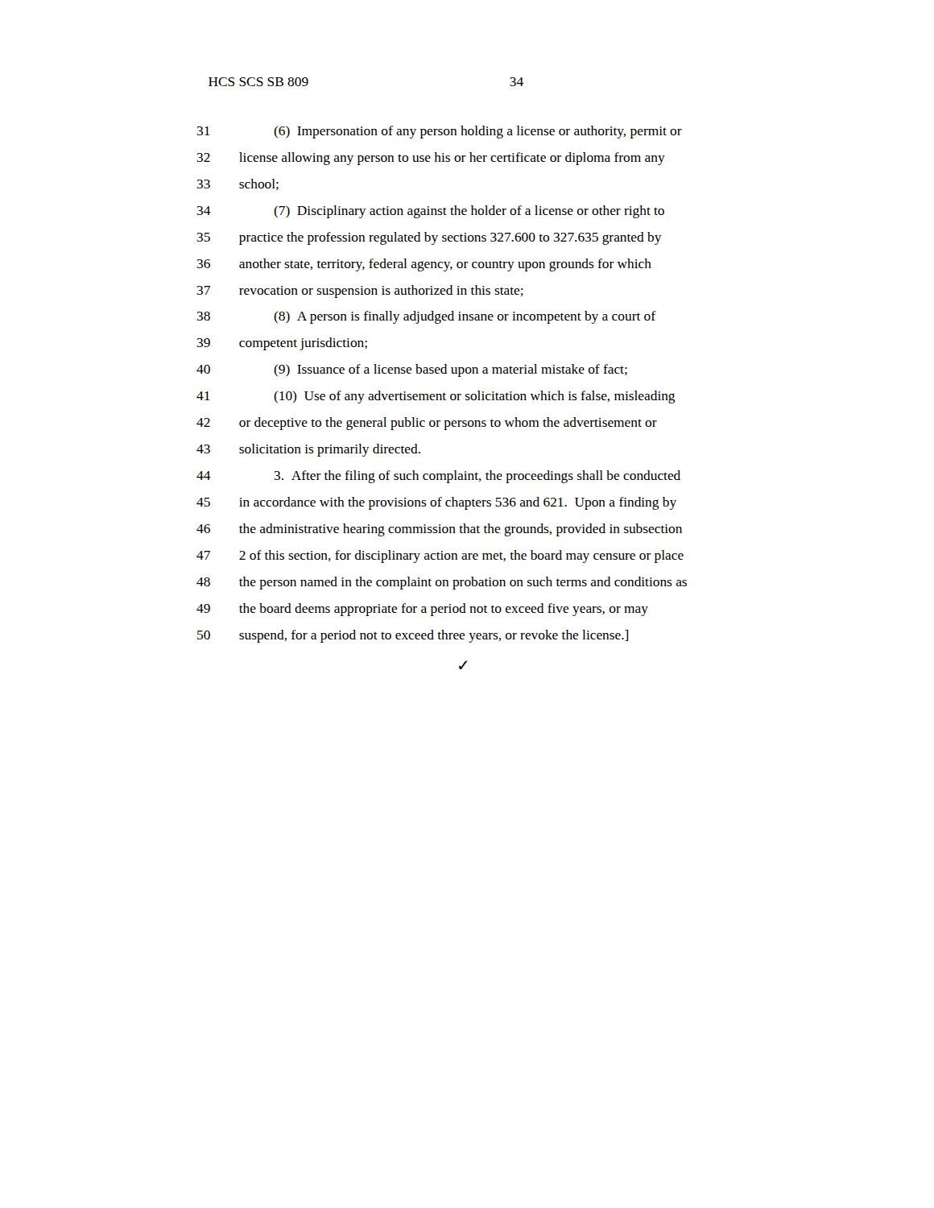HCS SCS SB 809 34
| 31 | (6) Impersonation of any person holding a license or authority, permit or |
| 32 | license allowing any person to use his or her certificate or diploma from any |
| 33 | school; |
| 34 | (7) Disciplinary action against the holder of a license or other right to |
| 35 | practice the profession regulated by sections 327.600 to 327.635 granted by |
| 36 | another state, territory, federal agency, or country upon grounds for which |
| 37 | revocation or suspension is authorized in this state; |
| 38 | (8) A person is finally adjudged insane or incompetent by a court of |
| 39 | competent jurisdiction; |
| 40 | (9) Issuance of a license based upon a material mistake of fact; |
| 41 | (10) Use of any advertisement or solicitation which is false, misleading |
| 42 | or deceptive to the general public or persons to whom the advertisement or |
| 43 | solicitation is primarily directed. |
| 44 | 3. After the filing of such complaint, the proceedings shall be conducted |
| 45 | in accordance with the provisions of chapters 536 and 621. Upon a finding by |
| 46 | the administrative hearing commission that the grounds, provided in subsection |
| 47 | 2 of this section, for disciplinary action are met, the board may censure or place |
| 48 | the person named in the complaint on probation on such terms and conditions as |
| 49 | the board deems appropriate for a period not to exceed five years, or may |
| 50 | suspend, for a period not to exceed three years, or revoke the license. ] |
✓